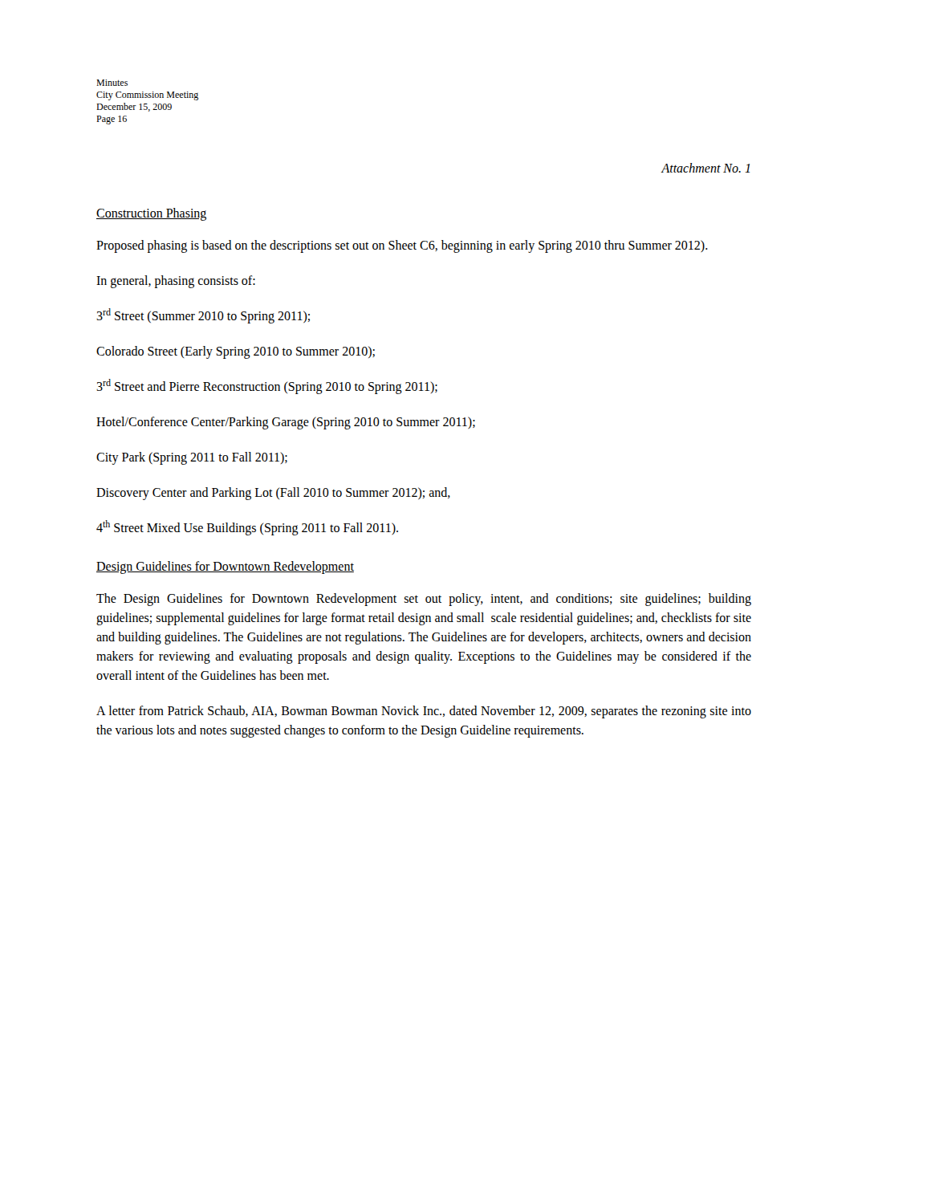Minutes
City Commission Meeting
December 15, 2009
Page 16
Attachment No. 1
Construction Phasing
Proposed phasing is based on the descriptions set out on Sheet C6, beginning in early Spring 2010 thru Summer 2012).
In general, phasing consists of:
3rd Street (Summer 2010 to Spring 2011);
Colorado Street (Early Spring 2010 to Summer 2010);
3rd Street and Pierre Reconstruction (Spring 2010 to Spring 2011);
Hotel/Conference Center/Parking Garage (Spring 2010 to Summer 2011);
City Park (Spring 2011 to Fall 2011);
Discovery Center and Parking Lot (Fall 2010 to Summer 2012); and,
4th Street Mixed Use Buildings (Spring 2011 to Fall 2011).
Design Guidelines for Downtown Redevelopment
The Design Guidelines for Downtown Redevelopment set out policy, intent, and conditions; site guidelines; building guidelines; supplemental guidelines for large format retail design and small scale residential guidelines; and, checklists for site and building guidelines. The Guidelines are not regulations. The Guidelines are for developers, architects, owners and decision makers for reviewing and evaluating proposals and design quality. Exceptions to the Guidelines may be considered if the overall intent of the Guidelines has been met.
A letter from Patrick Schaub, AIA, Bowman Bowman Novick Inc., dated November 12, 2009, separates the rezoning site into the various lots and notes suggested changes to conform to the Design Guideline requirements.